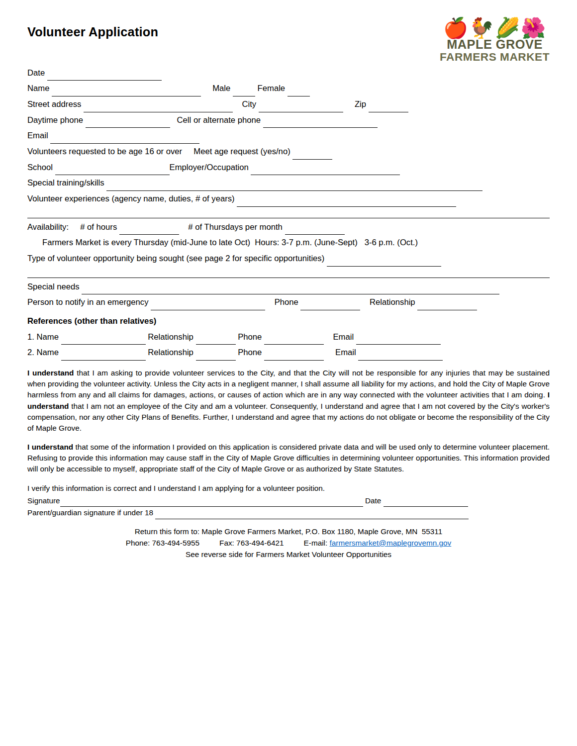Volunteer Application
🍎🐓🌽🌺
MAPLE GROVE
FARMERS MARKET
Date
Name Male Female
Street address City Zip
Daytime phone Cell or alternate phone
Email
Volunteers requested to be age 16 or over Meet age request (yes/no)
School Employer/Occupation
Special training/skills
Volunteer experiences (agency name, duties, # of years)
Availability: # of hours # of Thursdays per month
Farmers Market is every Thursday (mid-June to late Oct) Hours: 3-7 p.m. (June-Sept) 3-6 p.m. (Oct.)
Type of volunteer opportunity being sought (see page 2 for specific opportunities)
Special needs
Person to notify in an emergency Phone Relationship
References (other than relatives)
1. Name Relationship Phone Email
2. Name Relationship Phone Email
I understand that I am asking to provide volunteer services to the City, and that the City will not be responsible for any injuries that may be sustained when providing the volunteer activity. Unless the City acts in a negligent manner, I shall assume all liability for my actions, and hold the City of Maple Grove harmless from any and all claims for damages, actions, or causes of action which are in any way connected with the volunteer activities that I am doing. I understand that I am not an employee of the City and am a volunteer. Consequently, I understand and agree that I am not covered by the City's worker's compensation, nor any other City Plans of Benefits. Further, I understand and agree that my actions do not obligate or become the responsibility of the City of Maple Grove.
I understand that some of the information I provided on this application is considered private data and will be used only to determine volunteer placement. Refusing to provide this information may cause staff in the City of Maple Grove difficulties in determining volunteer opportunities. This information provided will only be accessible to myself, appropriate staff of the City of Maple Grove or as authorized by State Statutes.
I verify this information is correct and I understand I am applying for a volunteer position.
Signature Date
Parent/guardian signature if under 18
Return this form to: Maple Grove Farmers Market, P.O. Box 1180, Maple Grove, MN 55311
Phone: 763-494-5955 Fax: 763-494-6421 E-mail: farmersmarket@maplegrovemn.gov
See reverse side for Farmers Market Volunteer Opportunities